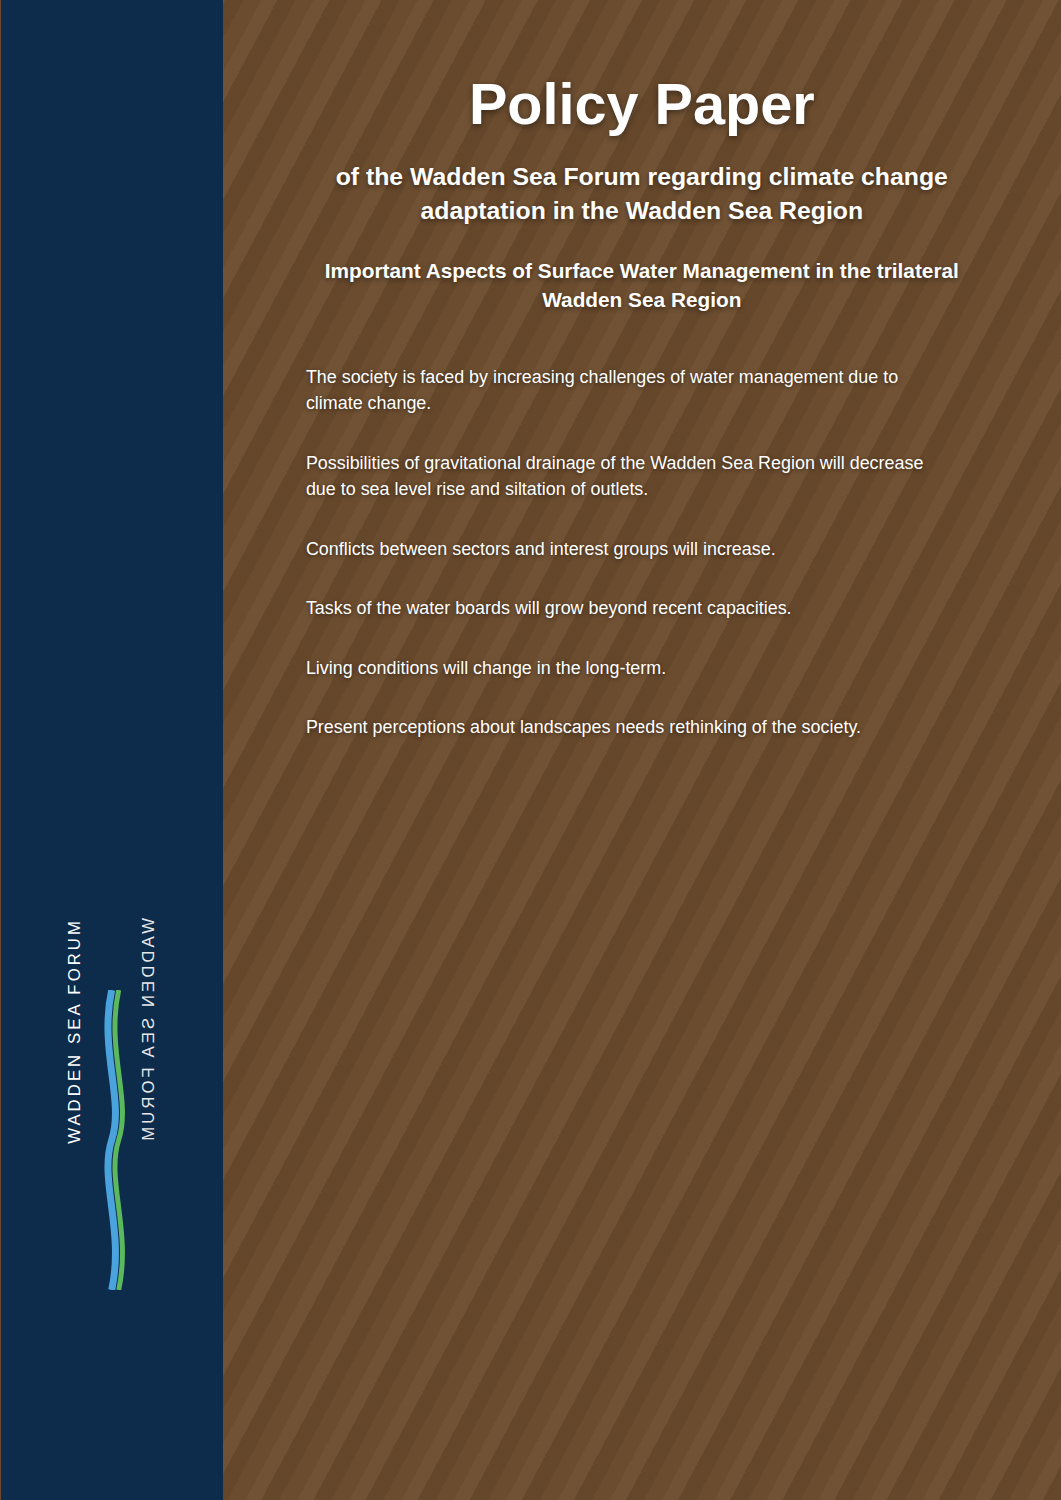WADDEN SEA FORUM WADDEN SEA FORUM
Policy Paper
of the Wadden Sea Forum regarding climate change adaptation in the Wadden Sea Region
Important Aspects of Surface Water Management in the trilateral Wadden Sea Region
The society is faced by increasing challenges of water management due to climate change.
Possibilities of gravitational drainage of the Wadden Sea Region will decrease due to sea level rise and siltation of outlets.
Conflicts between sectors and interest groups will increase.
Tasks of the water boards will grow beyond recent capacities.
Living conditions will change in the long-term.
Present perceptions about landscapes needs rethinking of the society.